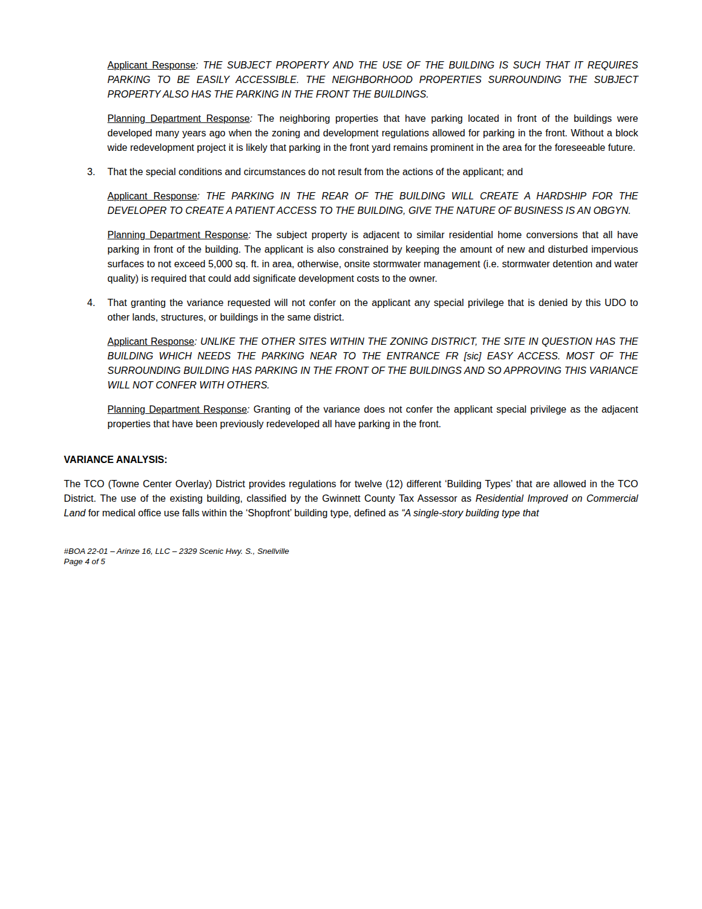Applicant Response: THE SUBJECT PROPERTY AND THE USE OF THE BUILDING IS SUCH THAT IT REQUIRES PARKING TO BE EASILY ACCESSIBLE. THE NEIGHBORHOOD PROPERTIES SURROUNDING THE SUBJECT PROPERTY ALSO HAS THE PARKING IN THE FRONT THE BUILDINGS.
Planning Department Response: The neighboring properties that have parking located in front of the buildings were developed many years ago when the zoning and development regulations allowed for parking in the front. Without a block wide redevelopment project it is likely that parking in the front yard remains prominent in the area for the foreseeable future.
3.
That the special conditions and circumstances do not result from the actions of the applicant; and
Applicant Response: THE PARKING IN THE REAR OF THE BUILDING WILL CREATE A HARDSHIP FOR THE DEVELOPER TO CREATE A PATIENT ACCESS TO THE BUILDING, GIVE THE NATURE OF BUSINESS IS AN OBGYN.
Planning Department Response: The subject property is adjacent to similar residential home conversions that all have parking in front of the building. The applicant is also constrained by keeping the amount of new and disturbed impervious surfaces to not exceed 5,000 sq. ft. in area, otherwise, onsite stormwater management (i.e. stormwater detention and water quality) is required that could add significate development costs to the owner.
4.
That granting the variance requested will not confer on the applicant any special privilege that is denied by this UDO to other lands, structures, or buildings in the same district.
Applicant Response: UNLIKE THE OTHER SITES WITHIN THE ZONING DISTRICT, THE SITE IN QUESTION HAS THE BUILDING WHICH NEEDS THE PARKING NEAR TO THE ENTRANCE FR [sic] EASY ACCESS. MOST OF THE SURROUNDING BUILDING HAS PARKING IN THE FRONT OF THE BUILDINGS AND SO APPROVING THIS VARIANCE WILL NOT CONFER WITH OTHERS.
Planning Department Response: Granting of the variance does not confer the applicant special privilege as the adjacent properties that have been previously redeveloped all have parking in the front.
VARIANCE ANALYSIS:
The TCO (Towne Center Overlay) District provides regulations for twelve (12) different ‘Building Types’ that are allowed in the TCO District. The use of the existing building, classified by the Gwinnett County Tax Assessor as Residential Improved on Commercial Land for medical office use falls within the ‘Shopfront’ building type, defined as “A single-story building type that
#BOA 22-01 – Arinze 16, LLC – 2329 Scenic Hwy. S., Snellville
Page 4 of 5